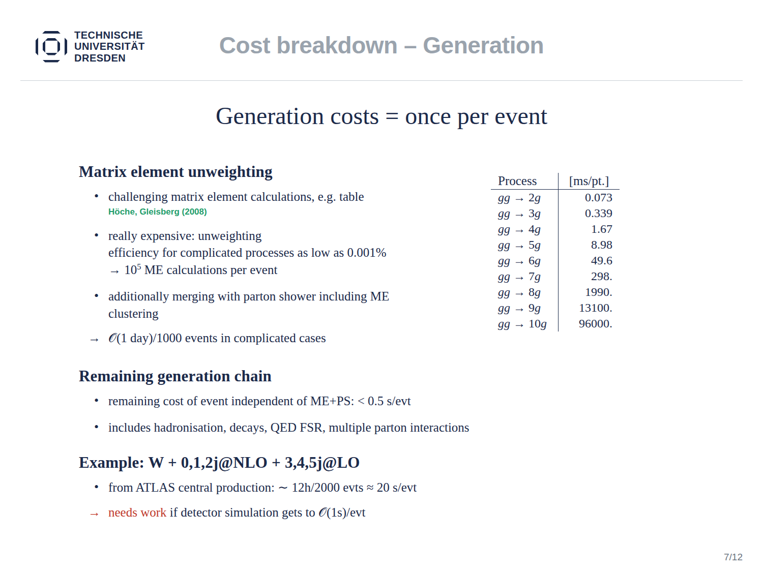TECHNISCHE
UNIVERSITÄT
DRESDEN
Cost breakdown – Generation
Generation costs = once per event
| Process | [ms/pt.] |
| --- | --- |
| gg → 2 g | 0.073 |
| gg → 3 g | 0.339 |
| gg → 4 g | 1.67 |
| gg → 5 g | 8.98 |
| gg → 6 g | 49.6 |
| gg → 7 g | 298. |
| gg → 8 g | 1990. |
| gg → 9 g | 13100. |
| gg → 10 g | 96000. |
Matrix element unweighting
challenging matrix element calculations, e.g. table Höche, Gleisberg (2008)
really expensive: unweighting
efficiency for complicated processes as low as 0.001%
→ 105 ME calculations per event
additionally merging with parton shower including ME
clustering
𝒪(1 day)/1000 events in complicated cases
Remaining generation chain
remaining cost of event independent of ME+PS: < 0.5 s/evt
includes hadronisation, decays, QED FSR, multiple parton interactions
Example: W + 0,1,2j@NLO + 3,4,5j@LO
from ATLAS central production: ∼ 12h/2000 evts ≈ 20 s/evt
needs work if detector simulation gets to 𝒪(1s)/evt
7/12